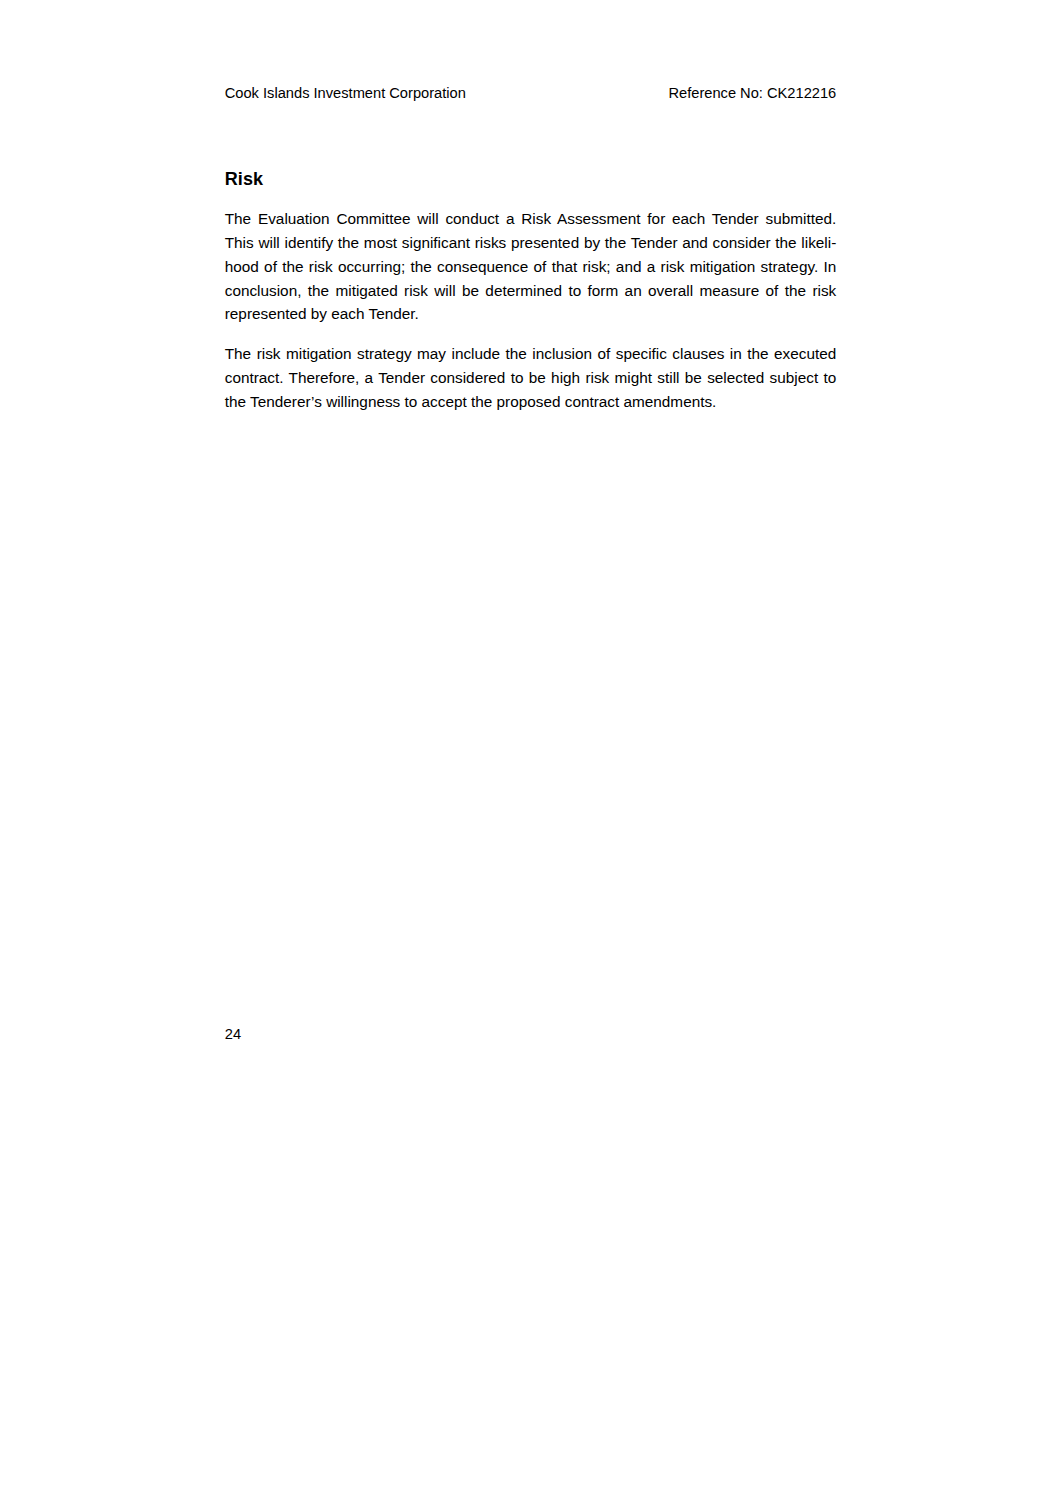Cook Islands Investment Corporation Reference No: CK212216
Risk
The Evaluation Committee will conduct a Risk Assessment for each Tender submitted. This will identify the most significant risks presented by the Tender and consider the likelihood of the risk occurring; the consequence of that risk; and a risk mitigation strategy. In conclusion, the mitigated risk will be determined to form an overall measure of the risk represented by each Tender.
The risk mitigation strategy may include the inclusion of specific clauses in the executed contract. Therefore, a Tender considered to be high risk might still be selected subject to the Tenderer’s willingness to accept the proposed contract amendments.
24